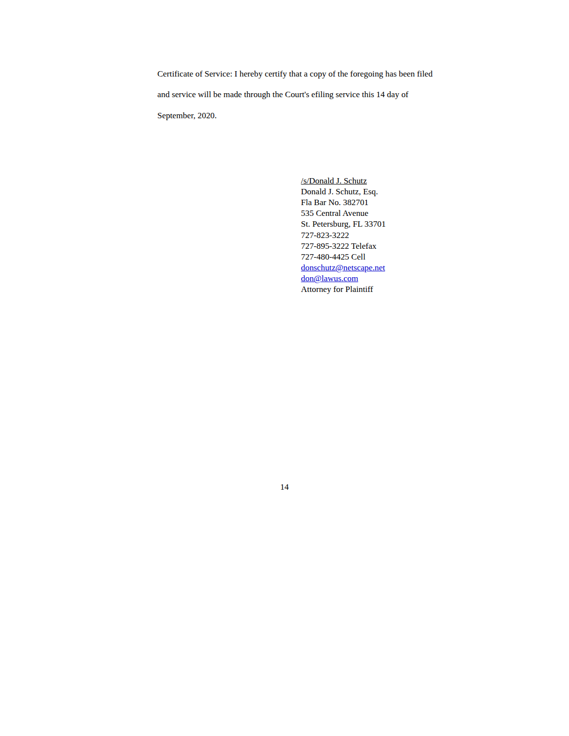Certificate of Service: I hereby certify that a copy of the foregoing has been filed and service will be made through the Court's efiling service this 14 day of September, 2020.
/s/Donald J. Schutz
Donald J. Schutz, Esq.
Fla Bar No. 382701
535 Central Avenue
St. Petersburg, FL 33701
727-823-3222
727-895-3222 Telefax
727-480-4425 Cell
donschutz@netscape.net
don@lawus.com
Attorney for Plaintiff
14